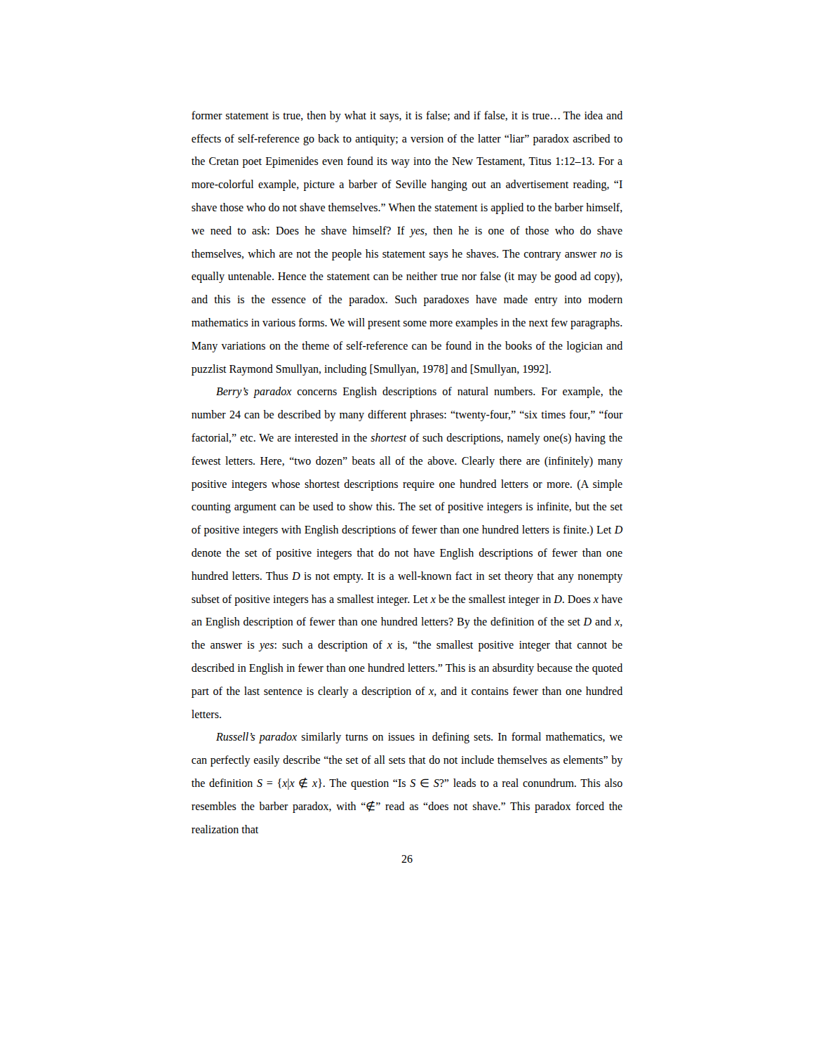former statement is true, then by what it says, it is false; and if false, it is true… The idea and effects of self-reference go back to antiquity; a version of the latter “liar” paradox ascribed to the Cretan poet Epimenides even found its way into the New Testament, Titus 1:12–13. For a more-colorful example, picture a barber of Seville hanging out an advertisement reading, “I shave those who do not shave themselves.” When the statement is applied to the barber himself, we need to ask: Does he shave himself? If yes, then he is one of those who do shave themselves, which are not the people his statement says he shaves. The contrary answer no is equally untenable. Hence the statement can be neither true nor false (it may be good ad copy), and this is the essence of the paradox. Such paradoxes have made entry into modern mathematics in various forms. We will present some more examples in the next few paragraphs. Many variations on the theme of self-reference can be found in the books of the logician and puzzlist Raymond Smullyan, including [Smullyan, 1978] and [Smullyan, 1992].
Berry’s paradox concerns English descriptions of natural numbers. For example, the number 24 can be described by many different phrases: “twenty-four,” “six times four,” “four factorial,” etc. We are interested in the shortest of such descriptions, namely one(s) having the fewest letters. Here, “two dozen” beats all of the above. Clearly there are (infinitely) many positive integers whose shortest descriptions require one hundred letters or more. (A simple counting argument can be used to show this. The set of positive integers is infinite, but the set of positive integers with English descriptions of fewer than one hundred letters is finite.) Let D denote the set of positive integers that do not have English descriptions of fewer than one hundred letters. Thus D is not empty. It is a well-known fact in set theory that any nonempty subset of positive integers has a smallest integer. Let x be the smallest integer in D. Does x have an English description of fewer than one hundred letters? By the definition of the set D and x, the answer is yes: such a description of x is, “the smallest positive integer that cannot be described in English in fewer than one hundred letters.” This is an absurdity because the quoted part of the last sentence is clearly a description of x, and it contains fewer than one hundred letters.
Russell’s paradox similarly turns on issues in defining sets. In formal mathematics, we can perfectly easily describe “the set of all sets that do not include themselves as elements” by the definition S = {x|x ∉ x}. The question “Is S ∈ S?” leads to a real conundrum. This also resembles the barber paradox, with “∉” read as “does not shave.” This paradox forced the realization that
26